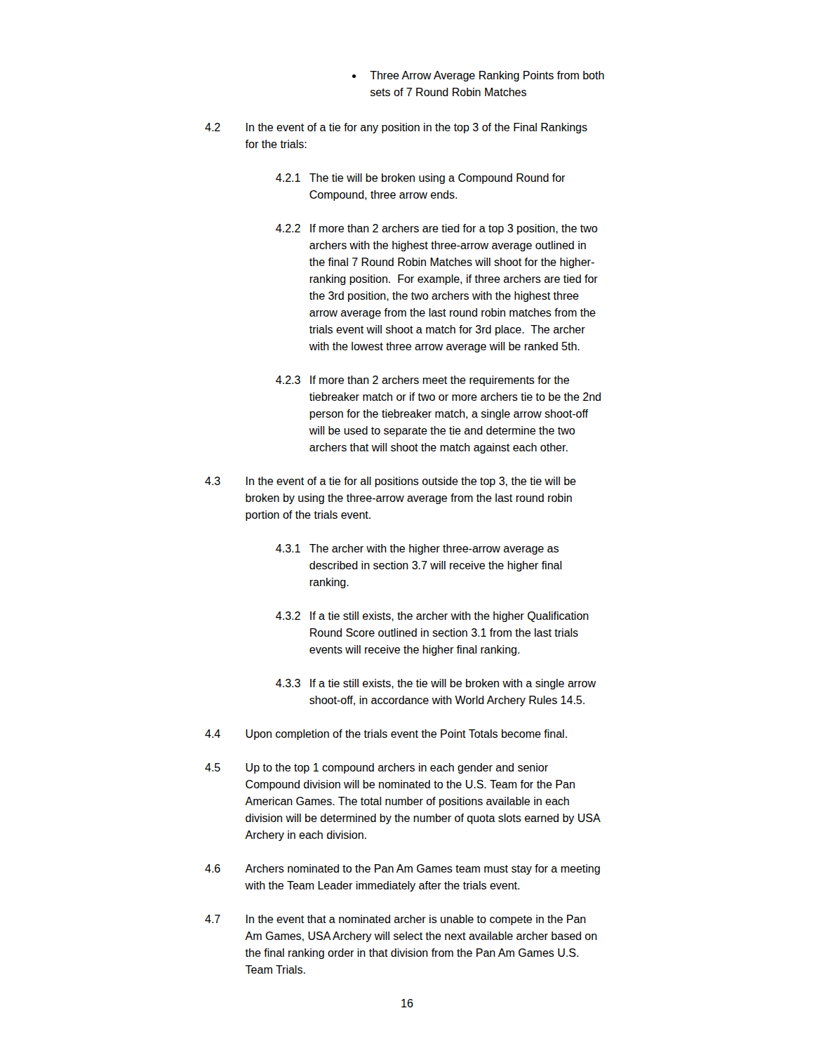Three Arrow Average Ranking Points from both sets of 7 Round Robin Matches
4.2
In the event of a tie for any position in the top 3 of the Final Rankings for the trials:
4.2.1
The tie will be broken using a Compound Round for Compound, three arrow ends.
4.2.2
If more than 2 archers are tied for a top 3 position, the two archers with the highest three-arrow average outlined in the final 7 Round Robin Matches will shoot for the higher- ranking position. For example, if three archers are tied for the 3rd position, the two archers with the highest three arrow average from the last round robin matches from the trials event will shoot a match for 3rd place. The archer with the lowest three arrow average will be ranked 5th.
4.2.3
If more than 2 archers meet the requirements for the tiebreaker match or if two or more archers tie to be the 2nd person for the tiebreaker match, a single arrow shoot-off will be used to separate the tie and determine the two archers that will shoot the match against each other.
4.3
In the event of a tie for all positions outside the top 3, the tie will be broken by using the three-arrow average from the last round robin portion of the trials event.
4.3.1
The archer with the higher three-arrow average as described in section 3.7 will receive the higher final ranking.
4.3.2
If a tie still exists, the archer with the higher Qualification Round Score outlined in section 3.1 from the last trials events will receive the higher final ranking.
4.3.3
If a tie still exists, the tie will be broken with a single arrow shoot-off, in accordance with World Archery Rules 14.5.
4.4
Upon completion of the trials event the Point Totals become final.
4.5
Up to the top 1 compound archers in each gender and senior Compound division will be nominated to the U.S. Team for the Pan American Games. The total number of positions available in each division will be determined by the number of quota slots earned by USA Archery in each division.
4.6
Archers nominated to the Pan Am Games team must stay for a meeting with the Team Leader immediately after the trials event.
4.7
In the event that a nominated archer is unable to compete in the Pan Am Games, USA Archery will select the next available archer based on the final ranking order in that division from the Pan Am Games U.S. Team Trials.
16